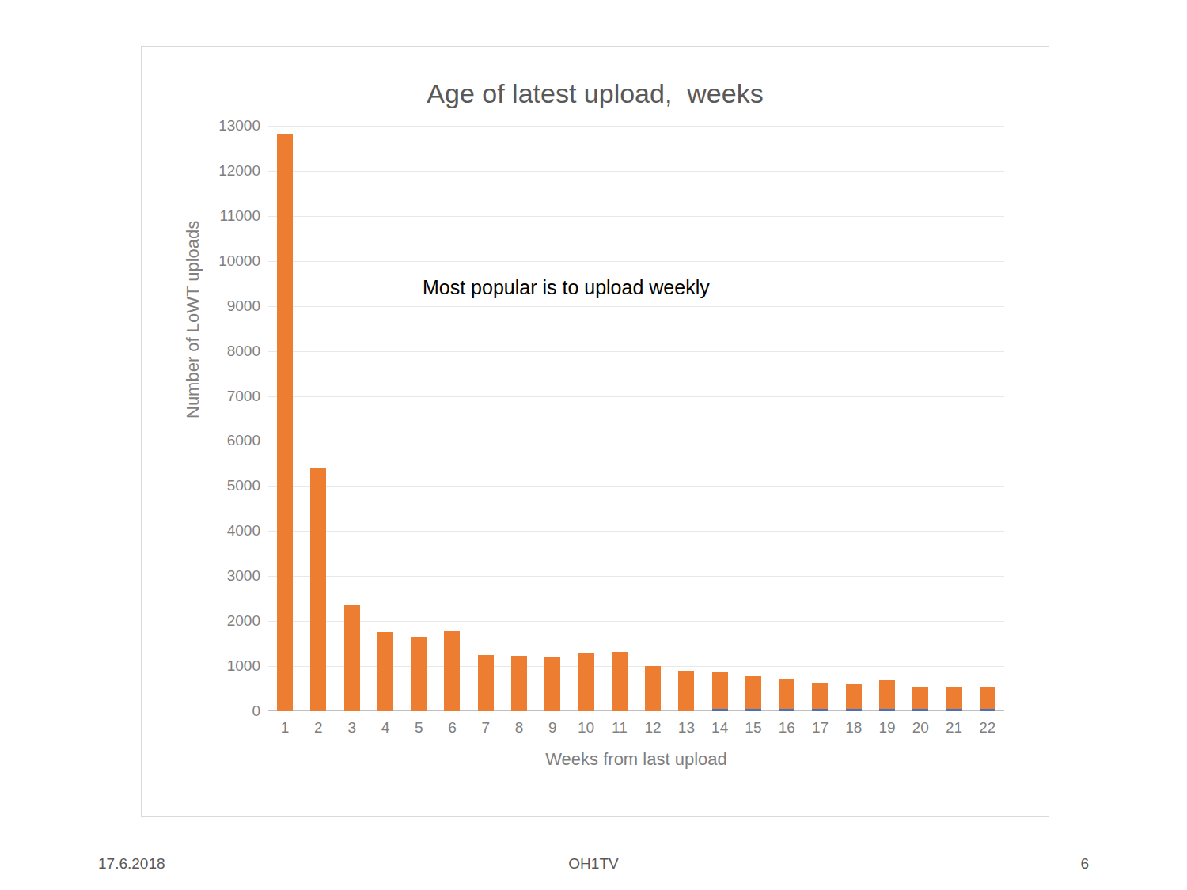Age of latest upload, weeks
Most popular is to upload weekly
Number of LoWT uploads
13000
12000
11000
10000
9000
8000
7000
6000
5000
4000
3000
2000
1000
0
1
2
3
4
5
6
7
8
9
10
11
12
13
14
15
16
17
18
19
20
21
22
Weeks from last upload
17.6.2018
OH1TV
6